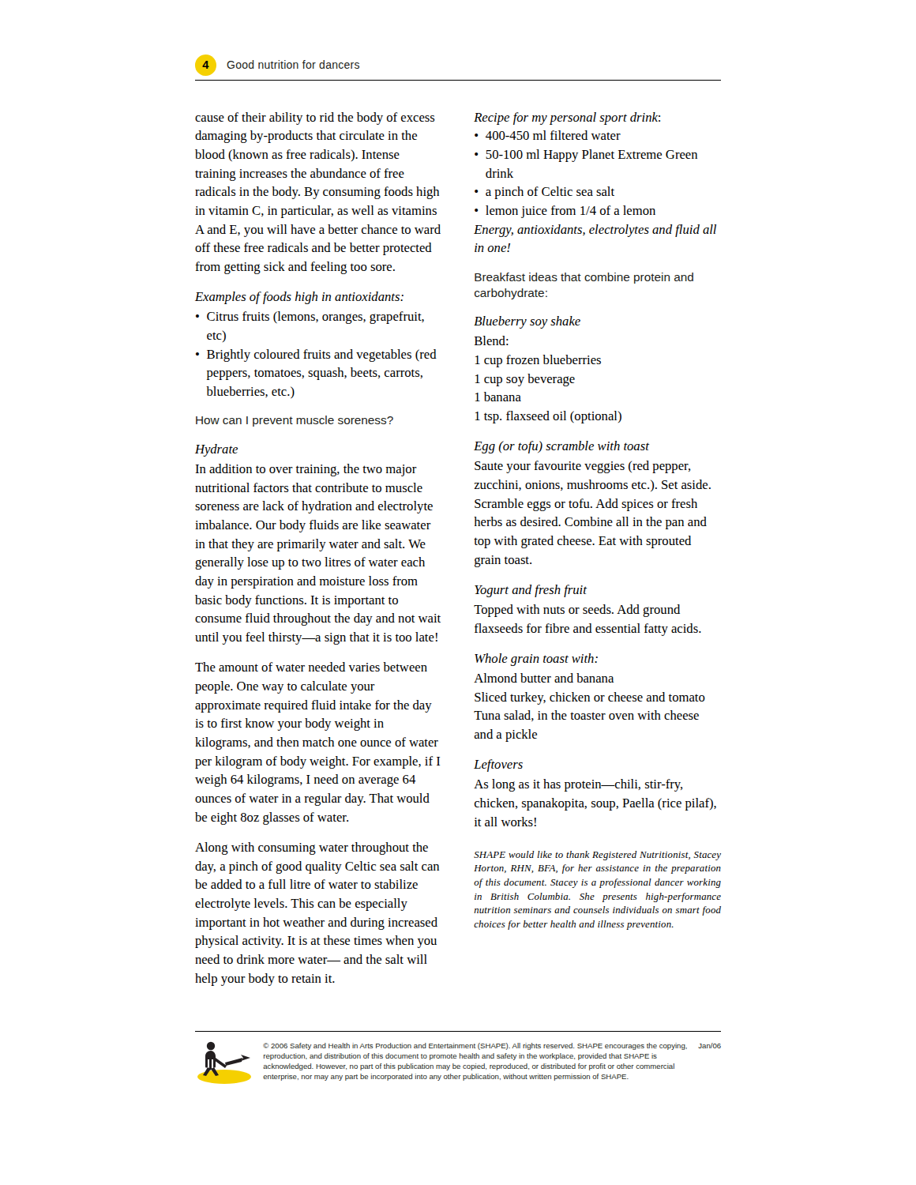4
Good nutrition for dancers
cause of their ability to rid the body of excess damaging by-products that circulate in the blood (known as free radicals). Intense training increases the abundance of free radicals in the body. By consuming foods high in vitamin C, in particular, as well as vitamins A and E, you will have a better chance to ward off these free radicals and be better protected from getting sick and feeling too sore.
Examples of foods high in antioxidants:
Citrus fruits (lemons, oranges, grapefruit, etc)
Brightly coloured fruits and vegetables (red peppers, tomatoes, squash, beets, carrots, blueberries, etc.)
How can I prevent muscle soreness?
Hydrate
In addition to over training, the two major nutritional factors that contribute to muscle soreness are lack of hydration and electrolyte imbalance. Our body fluids are like seawater in that they are primarily water and salt. We generally lose up to two litres of water each day in perspiration and moisture loss from basic body functions. It is important to consume fluid throughout the day and not wait until you feel thirsty—a sign that it is too late!
The amount of water needed varies between people. One way to calculate your approximate required fluid intake for the day is to first know your body weight in kilograms, and then match one ounce of water per kilogram of body weight. For example, if I weigh 64 kilograms, I need on average 64 ounces of water in a regular day. That would be eight 8oz glasses of water.
Along with consuming water throughout the day, a pinch of good quality Celtic sea salt can be added to a full litre of water to stabilize electrolyte levels. This can be especially important in hot weather and during increased physical activity. It is at these times when you need to drink more water— and the salt will help your body to retain it.
Recipe for my personal sport drink:
400-450 ml filtered water
50-100 ml Happy Planet Extreme Green drink
a pinch of Celtic sea salt
lemon juice from 1/4 of a lemon
Energy, antioxidants, electrolytes and fluid all in one!
Breakfast ideas that combine protein and carbohydrate:
Blueberry soy shake
Blend:
1 cup frozen blueberries
1 cup soy beverage
1 banana
1 tsp. flaxseed oil (optional)
Egg (or tofu) scramble with toast
Saute your favourite veggies (red pepper, zucchini, onions, mushrooms etc.). Set aside. Scramble eggs or tofu. Add spices or fresh herbs as desired. Combine all in the pan and top with grated cheese. Eat with sprouted grain toast.
Yogurt and fresh fruit
Topped with nuts or seeds. Add ground flaxseeds for fibre and essential fatty acids.
Whole grain toast with:
Almond butter and banana
Sliced turkey, chicken or cheese and tomato
Tuna salad, in the toaster oven with cheese and a pickle
Leftovers
As long as it has protein—chili, stir-fry, chicken, spanakopita, soup, Paella (rice pilaf), it all works!
SHAPE would like to thank Registered Nutritionist, Stacey Horton, RHN, BFA, for her assistance in the preparation of this document. Stacey is a professional dancer working in British Columbia. She presents high-performance nutrition seminars and counsels individuals on smart food choices for better health and illness prevention.
© 2006 Safety and Health in Arts Production and Entertainment (SHAPE). All rights reserved. SHAPE encourages the copying, reproduction, and distribution of this document to promote health and safety in the workplace, provided that SHAPE is acknowledged. However, no part of this publication may be copied, reproduced, or distributed for profit or other commercial enterprise, nor may any part be incorporated into any other publication, without written permission of SHAPE.
Jan/06